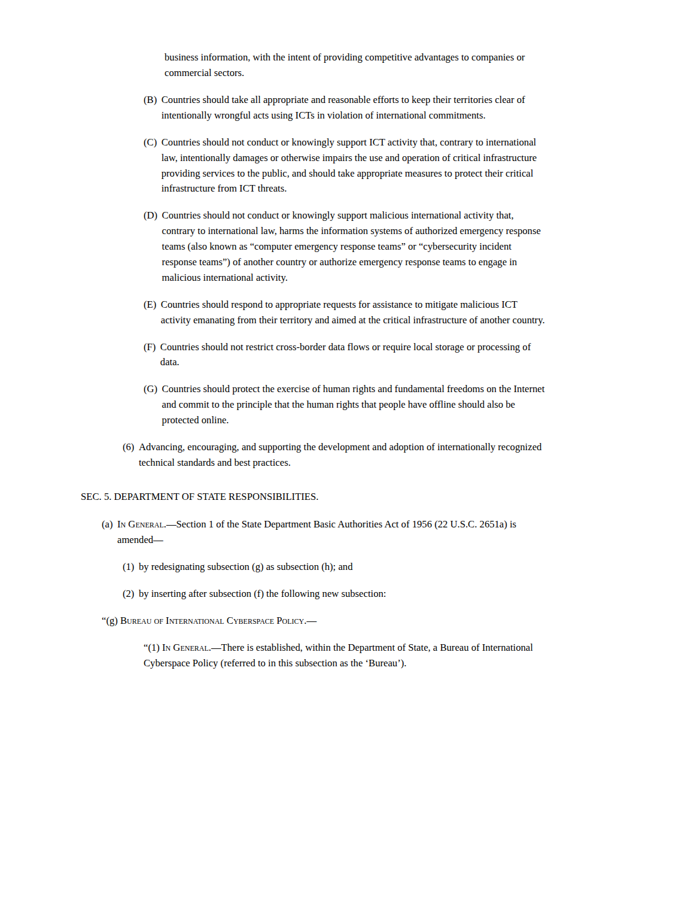business information, with the intent of providing competitive advantages to companies or commercial sectors.
(B)
Countries should take all appropriate and reasonable efforts to keep their territories clear of intentionally wrongful acts using ICTs in violation of international commitments.
(C)
Countries should not conduct or knowingly support ICT activity that, contrary to international law, intentionally damages or otherwise impairs the use and operation of critical infrastructure providing services to the public, and should take appropriate measures to protect their critical infrastructure from ICT threats.
(D)
Countries should not conduct or knowingly support malicious international activity that, contrary to international law, harms the information systems of authorized emergency response teams (also known as “computer emergency response teams” or “cybersecurity incident response teams”) of another country or authorize emergency response teams to engage in malicious international activity.
(E)
Countries should respond to appropriate requests for assistance to mitigate malicious ICT activity emanating from their territory and aimed at the critical infrastructure of another country.
(F)
Countries should not restrict cross-border data flows or require local storage or processing of data.
(G)
Countries should protect the exercise of human rights and fundamental freedoms on the Internet and commit to the principle that the human rights that people have offline should also be protected online.
(6)
Advancing, encouraging, and supporting the development and adoption of internationally recognized technical standards and best practices.
SEC. 5. DEPARTMENT OF STATE RESPONSIBILITIES.
(a)
In General.—Section 1 of the State Department Basic Authorities Act of 1956 (22 U.S.C. 2651a) is amended—
(1)
by redesignating subsection (g) as subsection (h); and
(2)
by inserting after subsection (f) the following new subsection:
“(g) Bureau of International Cyberspace Policy.—
“(1) In General.—There is established, within the Department of State, a Bureau of International Cyberspace Policy (referred to in this subsection as the ‘Bureau’).